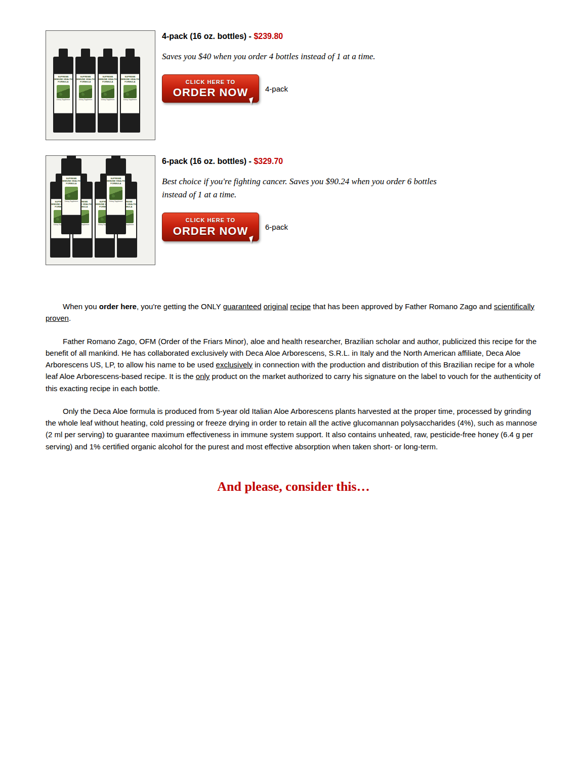| SUPREME IMMUNE HEALTH FORMULA Dietary Supplement SUPREME IMMUNE HEALTH FORMULA Dietary Supplement SUPREME IMMUNE HEALTH FORMULA Dietary Supplement SUPREME IMMUNE HEALTH FORMULA Dietary Supplement | 4-pack (16 oz. bottles) - $239.80 Saves you $40 when you order 4 bottles instead of 1 at a time. Click Here To Order Now 4-pack |
| SUPREME IMMUNE HEALTH FORMULA Dietary Supplement SUPREME IMMUNE HEALTH FORMULA Dietary Supplement SUPREME IMMUNE HEALTH FORMULA Dietary Supplement SUPREME IMMUNE HEALTH FORMULA Dietary Supplement SUPREME IMMUNE HEALTH FORMULA Dietary Supplement SUPREME IMMUNE HEALTH FORMULA Dietary Supplement | 6-pack (16 oz. bottles) - $329.70 Best choice if you're fighting cancer. Saves you $90.24 when you order 6 bottles instead of 1 at a time. Click Here To Order Now 6-pack |
When you order here, you're getting the ONLY guaranteed original recipe that has been approved by Father Romano Zago and scientifically proven.
Father Romano Zago, OFM (Order of the Friars Minor), aloe and health researcher, Brazilian scholar and author, publicized this recipe for the benefit of all mankind. He has collaborated exclusively with Deca Aloe Arborescens, S.R.L. in Italy and the North American affiliate, Deca Aloe Arborescens US, LP, to allow his name to be used exclusively in connection with the production and distribution of this Brazilian recipe for a whole leaf Aloe Arborescens-based recipe. It is the only product on the market authorized to carry his signature on the label to vouch for the authenticity of this exacting recipe in each bottle.
Only the Deca Aloe formula is produced from 5-year old Italian Aloe Arborescens plants harvested at the proper time, processed by grinding the whole leaf without heating, cold pressing or freeze drying in order to retain all the active glucomannan polysaccharides (4%), such as mannose (2 ml per serving) to guarantee maximum effectiveness in immune system support. It also contains unheated, raw, pesticide-free honey (6.4 g per serving) and 1% certified organic alcohol for the purest and most effective absorption when taken short- or long-term.
And please, consider this…